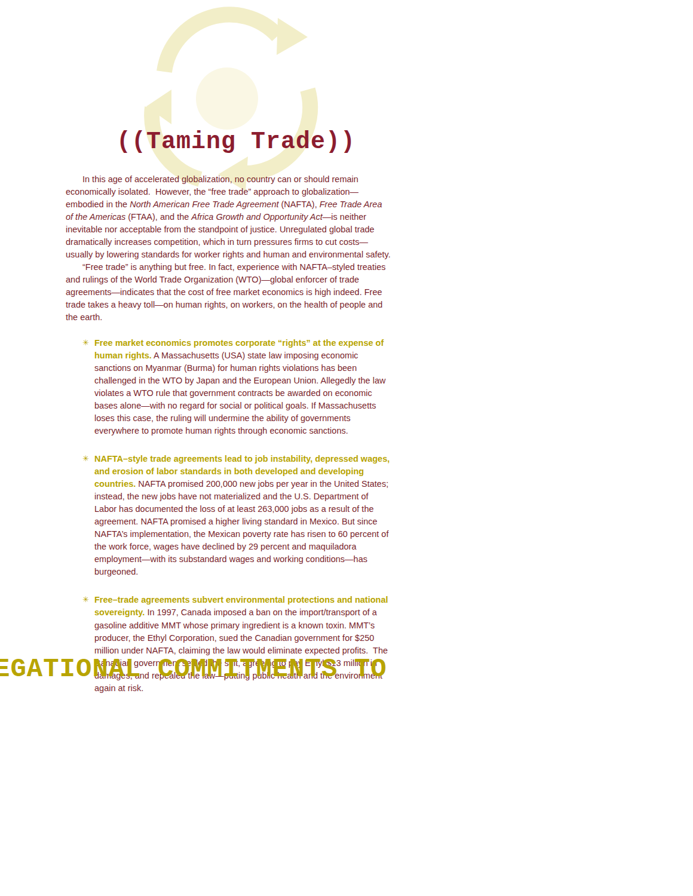((Taming Trade))
In this age of accelerated globalization, no country can or should remain economically isolated. However, the “free trade” approach to globalization—embodied in the North American Free Trade Agreement (NAFTA), Free Trade Area of the Americas (FTAA), and the Africa Growth and Opportunity Act—is neither inevitable nor acceptable from the standpoint of justice. Unregulated global trade dramatically increases competition, which in turn pressures firms to cut costs—usually by lowering standards for worker rights and human and environmental safety.
“Free trade” is anything but free. In fact, experience with NAFTA–styled treaties and rulings of the World Trade Organization (WTO)—global enforcer of trade agreements—indicates that the cost of free market economics is high indeed. Free trade takes a heavy toll—on human rights, on workers, on the health of people and the earth.
Free market economics promotes corporate “rights” at the expense of human rights. A Massachusetts (USA) state law imposing economic sanctions on Myanmar (Burma) for human rights violations has been challenged in the WTO by Japan and the European Union. Allegedly the law violates a WTO rule that government contracts be awarded on economic bases alone—with no regard for social or political goals. If Massachusetts loses this case, the ruling will undermine the ability of governments everywhere to promote human rights through economic sanctions.
NAFTA–style trade agreements lead to job instability, depressed wages, and erosion of labor standards in both developed and developing countries. NAFTA promised 200,000 new jobs per year in the United States; instead, the new jobs have not materialized and the U.S. Department of Labor has documented the loss of at least 263,000 jobs as a result of the agreement. NAFTA promised a higher living standard in Mexico. But since NAFTA’s implementation, the Mexican poverty rate has risen to 60 percent of the work force, wages have declined by 29 percent and maquiladora employment—with its substandard wages and working conditions—has burgeoned.
Free–trade agreements subvert environmental protections and national sovereignty. In 1997, Canada imposed a ban on the import/transport of a gasoline additive MMT whose primary ingredient is a known toxin. MMT’s producer, the Ethyl Corporation, sued the Canadian government for $250 million under NAFTA, claiming the law would eliminate expected profits. The Canadian government settled the suit, agreeing to pay Ethyl $13 million in damages, and repealed the law—putting public health and the environment again at risk.
EGATIONAL COMMITMENTS TO